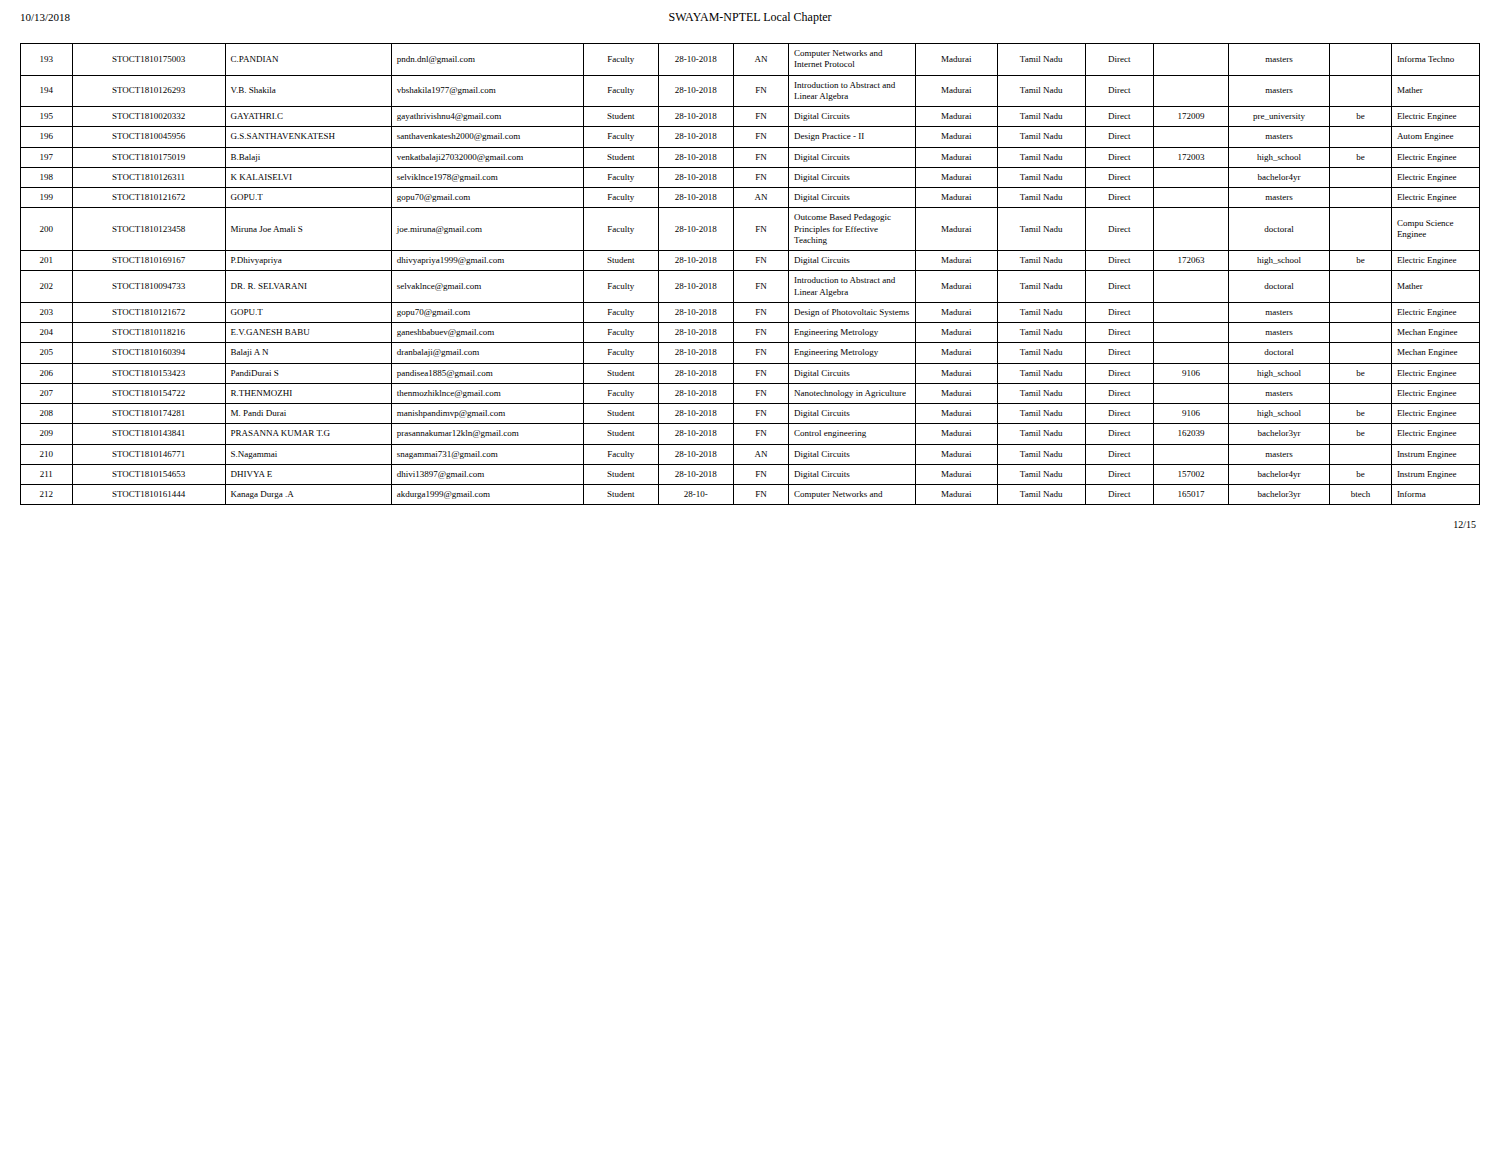10/13/2018
SWAYAM-NPTEL Local Chapter
| 193 | STOCT1810175003 | C.PANDIAN | pndn.dnl@gmail.com | Faculty | 28-10-2018 | AN | Computer Networks and Internet Protocol | Madurai | Tamil Nadu | Direct | | masters | | Informa Techno |
| 194 | STOCT1810126293 | V.B. Shakila | vbshakila1977@gmail.com | Faculty | 28-10-2018 | FN | Introduction to Abstract and Linear Algebra | Madurai | Tamil Nadu | Direct | | masters | | Mather |
| 195 | STOCT1810020332 | GAYATHRI.C | gayathrivishnu4@gmail.com | Student | 28-10-2018 | FN | Digital Circuits | Madurai | Tamil Nadu | Direct | 172009 | pre_university | be | Electric Enginee |
| 196 | STOCT1810045956 | G.S.SANTHAVENKATESH | santhavenkatesh2000@gmail.com | Faculty | 28-10-2018 | FN | Design Practice - II | Madurai | Tamil Nadu | Direct | | masters | | Autom Enginee |
| 197 | STOCT1810175019 | B.Balaji | venkatbalaji27032000@gmail.com | Student | 28-10-2018 | FN | Digital Circuits | Madurai | Tamil Nadu | Direct | 172003 | high_school | be | Electric Enginee |
| 198 | STOCT1810126311 | K KALAISELVI | selviklnce1978@gmail.com | Faculty | 28-10-2018 | FN | Digital Circuits | Madurai | Tamil Nadu | Direct | | bachelor4yr | | Electric Enginee |
| 199 | STOCT1810121672 | GOPU.T | gopu70@gmail.com | Faculty | 28-10-2018 | AN | Digital Circuits | Madurai | Tamil Nadu | Direct | | masters | | Electric Enginee |
| 200 | STOCT1810123458 | Miruna Joe Amali S | joe.miruna@gmail.com | Faculty | 28-10-2018 | FN | Outcome Based Pedagogic Principles for Effective Teaching | Madurai | Tamil Nadu | Direct | | doctoral | | Compu Science Enginee |
| 201 | STOCT1810169167 | P.Dhivyapriya | dhivyapriya1999@gmail.com | Student | 28-10-2018 | FN | Digital Circuits | Madurai | Tamil Nadu | Direct | 172063 | high_school | be | Electric Enginee |
| 202 | STOCT1810094733 | DR. R. SELVARANI | selvaklnce@gmail.com | Faculty | 28-10-2018 | FN | Introduction to Abstract and Linear Algebra | Madurai | Tamil Nadu | Direct | | doctoral | | Mather |
| 203 | STOCT1810121672 | GOPU.T | gopu70@gmail.com | Faculty | 28-10-2018 | FN | Design of Photovoltaic Systems | Madurai | Tamil Nadu | Direct | | masters | | Electric Enginee |
| 204 | STOCT1810118216 | E.V.GANESH BABU | ganeshbabuev@gmail.com | Faculty | 28-10-2018 | FN | Engineering Metrology | Madurai | Tamil Nadu | Direct | | masters | | Mechan Enginee |
| 205 | STOCT1810160394 | Balaji A N | dranbalaji@gmail.com | Faculty | 28-10-2018 | FN | Engineering Metrology | Madurai | Tamil Nadu | Direct | | doctoral | | Mechan Enginee |
| 206 | STOCT1810153423 | PandiDurai S | pandisea1885@gmail.com | Student | 28-10-2018 | FN | Digital Circuits | Madurai | Tamil Nadu | Direct | 9106 | high_school | be | Electric Enginee |
| 207 | STOCT1810154722 | R.THENMOZHI | thenmozhiklnce@gmail.com | Faculty | 28-10-2018 | FN | Nanotechnology in Agriculture | Madurai | Tamil Nadu | Direct | | masters | | Electric Enginee |
| 208 | STOCT1810174281 | M. Pandi Durai | manishpandimvp@gmail.com | Student | 28-10-2018 | FN | Digital Circuits | Madurai | Tamil Nadu | Direct | 9106 | high_school | be | Electric Enginee |
| 209 | STOCT1810143841 | PRASANNA KUMAR T.G | prasannakumar12kln@gmail.com | Student | 28-10-2018 | FN | Control engineering | Madurai | Tamil Nadu | Direct | 162039 | bachelor3yr | be | Electric Enginee |
| 210 | STOCT1810146771 | S.Nagammai | snagammai731@gmail.com | Faculty | 28-10-2018 | AN | Digital Circuits | Madurai | Tamil Nadu | Direct | | masters | | Instrum Enginee |
| 211 | STOCT1810154653 | DHIVYA E | dhivi13897@gmail.com | Student | 28-10-2018 | FN | Digital Circuits | Madurai | Tamil Nadu | Direct | 157002 | bachelor4yr | be | Instrum Enginee |
| 212 | STOCT1810161444 | Kanaga Durga .A | akdurga1999@gmail.com | Student | 28-10- | FN | Computer Networks and | Madurai | Tamil Nadu | Direct | 165017 | bachelor3yr | btech | Informa |
12/15